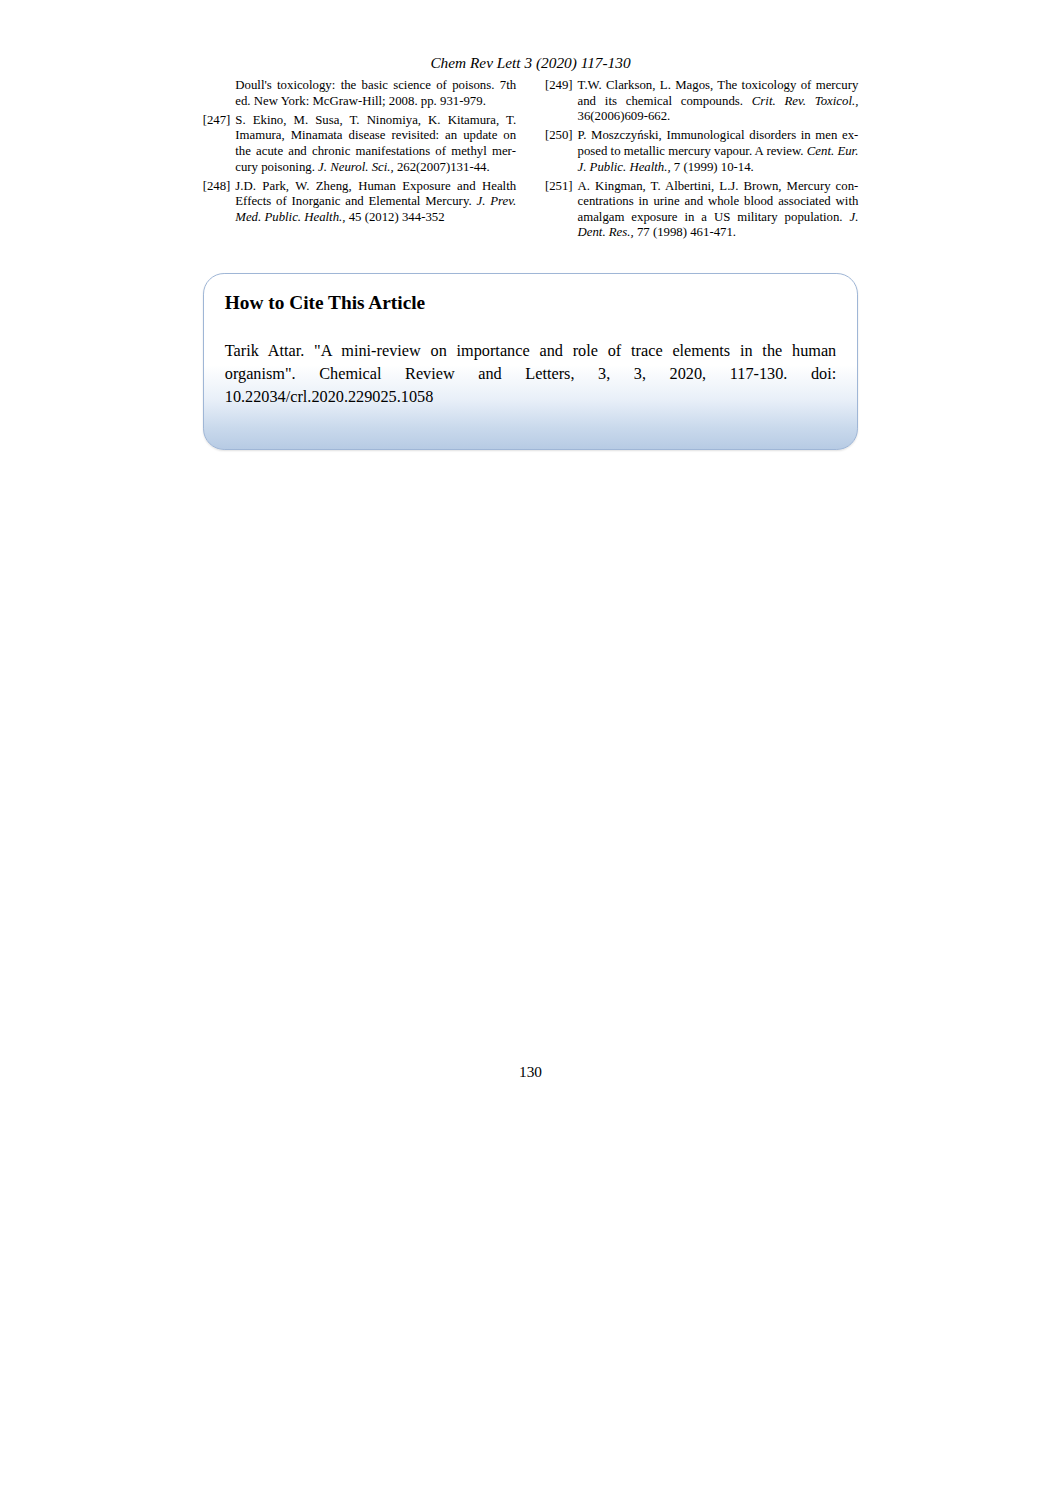Chem Rev Lett 3 (2020) 117-130
Doull's toxicology: the basic science of poisons. 7th ed. New York: McGraw-Hill; 2008. pp. 931-979.
[247]
S. Ekino, M. Susa, T. Ninomiya, K. Kitamura, T. Imamura, Minamata disease revisited: an update on the acute and chronic manifestations of methyl mercury poisoning. J. Neurol. Sci., 262(2007)131-44.
[248]
J.D. Park, W. Zheng, Human Exposure and Health Effects of Inorganic and Elemental Mercury. J. Prev. Med. Public. Health., 45 (2012) 344-352
[249]
T.W. Clarkson, L. Magos, The toxicology of mercury and its chemical compounds. Crit. Rev. Toxicol., 36(2006)609-662.
[250]
P. Moszczyński, Immunological disorders in men exposed to metallic mercury vapour. A review. Cent. Eur. J. Public. Health., 7 (1999) 10-14.
[251]
A. Kingman, T. Albertini, L.J. Brown, Mercury concentrations in urine and whole blood associated with amalgam exposure in a US military population. J. Dent. Res., 77 (1998) 461-471.
How to Cite This Article
Tarik Attar. "A mini-review on importance and role of trace elements in the human organism". Chemical Review and Letters, 3, 3, 2020, 117-130. doi: 10.22034/crl.2020.229025.1058
130